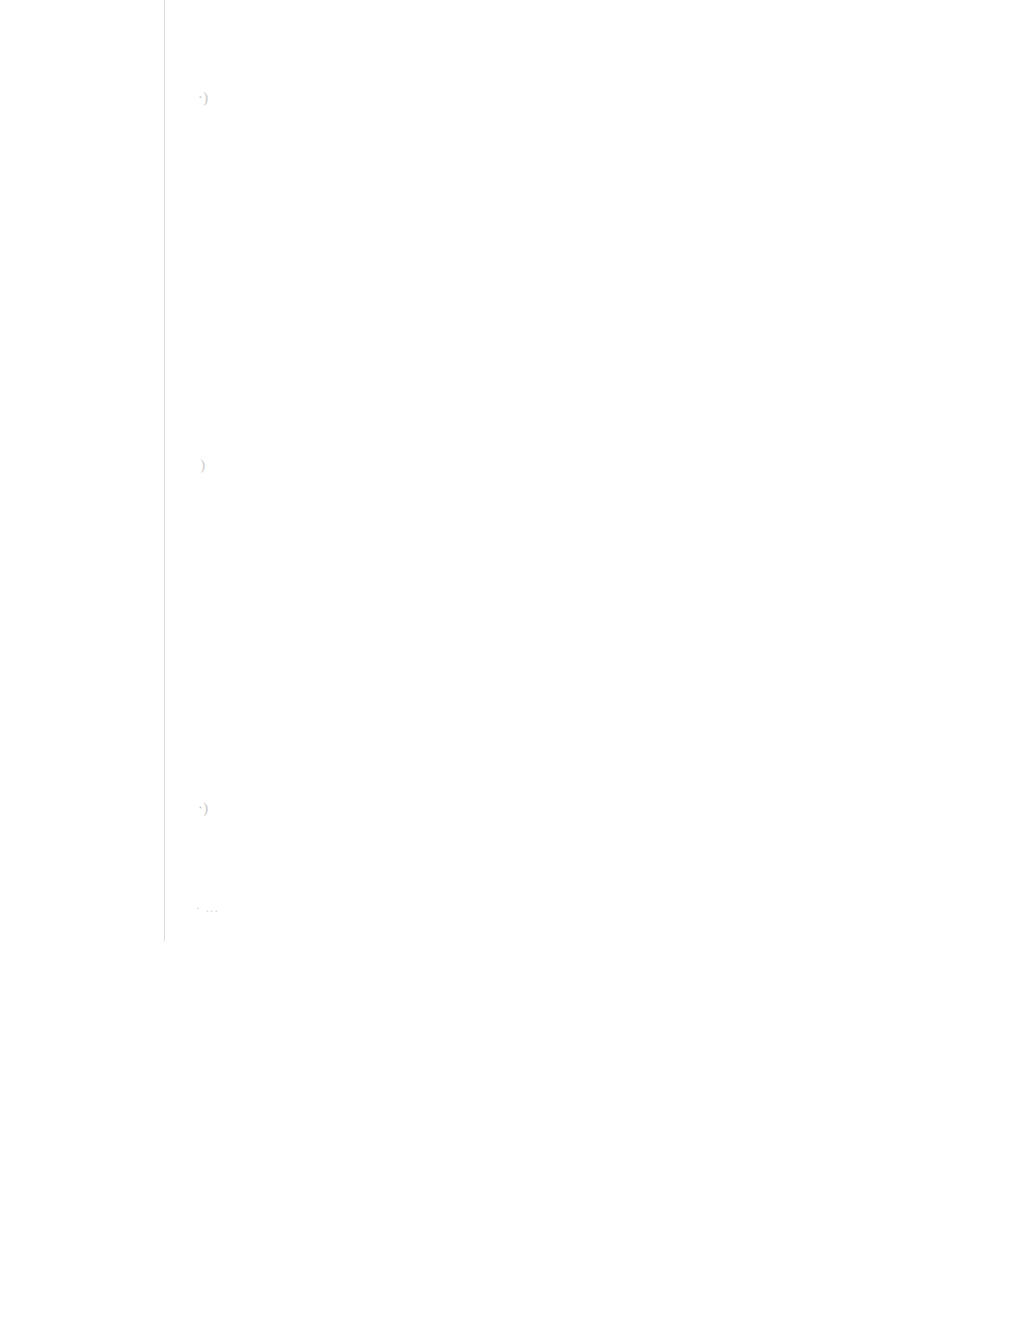·) ) ·) · ...